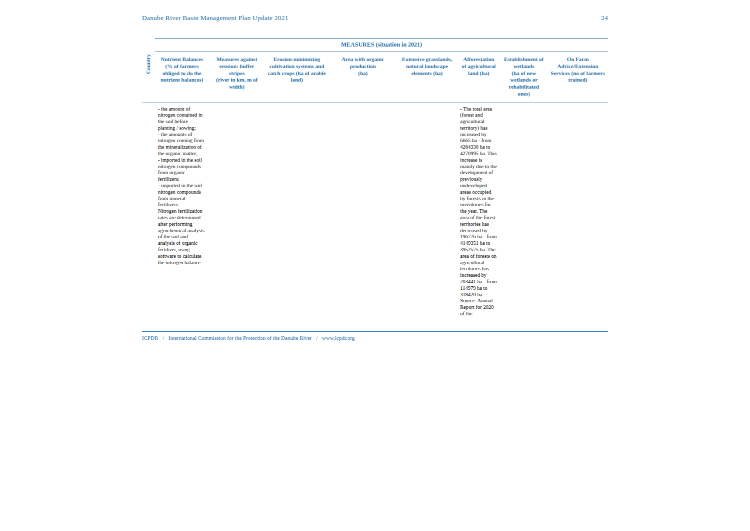Danube River Basin Management Plan Update 2021
24
| | MEASURES (situation in 2021) |
| --- | --- |
| Country | Nutrient Balances (% of farmers obliged to do the nutrient balances) | Measures against erosion: buffer stripes (river in km, m of width) | Erosion-minimizing cultivation systems and catch crops (ha of arable land) | Area with organic production (ha) | Extensive grasslands, natural landscape elements (ha) | Afforestation of agricultural land (ha) | Establishment of wetlands (ha of new wetlands or rehabilitated ones) | On Farm Advice/Extension Services (no of farmers trained) |
| | - the amount of nitrogen contained in the soil before planting / sowing; - the amounts of nitrogen coming from the mineralization of the organic matter; - imported in the soil nitrogen compounds from organic fertilizers; - imported in the soil nitrogen compounds from mineral fertilizers. Nitrogen fertilization rates are determined after performing agrochemical analysis of the soil and analysis of organic fertilizer, using software to calculate the nitrogen balance. | | | | | - The total area (forest and agricultural territory) has increased by 6665 ha - from 4264330 ha to 4270995 ha. This increase is mainly due to the development of previously undeveloped areas occupied by forests in the inventories for the year. The area of the forest territories has decreased by 196776 ha - from 4149351 ha to 3952575 ha. The area of forests on agricultural territories has increased by 203441 ha - from 114979 ha to 318420 ha. Source: Annual Report for 2020 of the | | |
ICPDR / International Commission for the Protection of the Danube River / www.icpdr.org